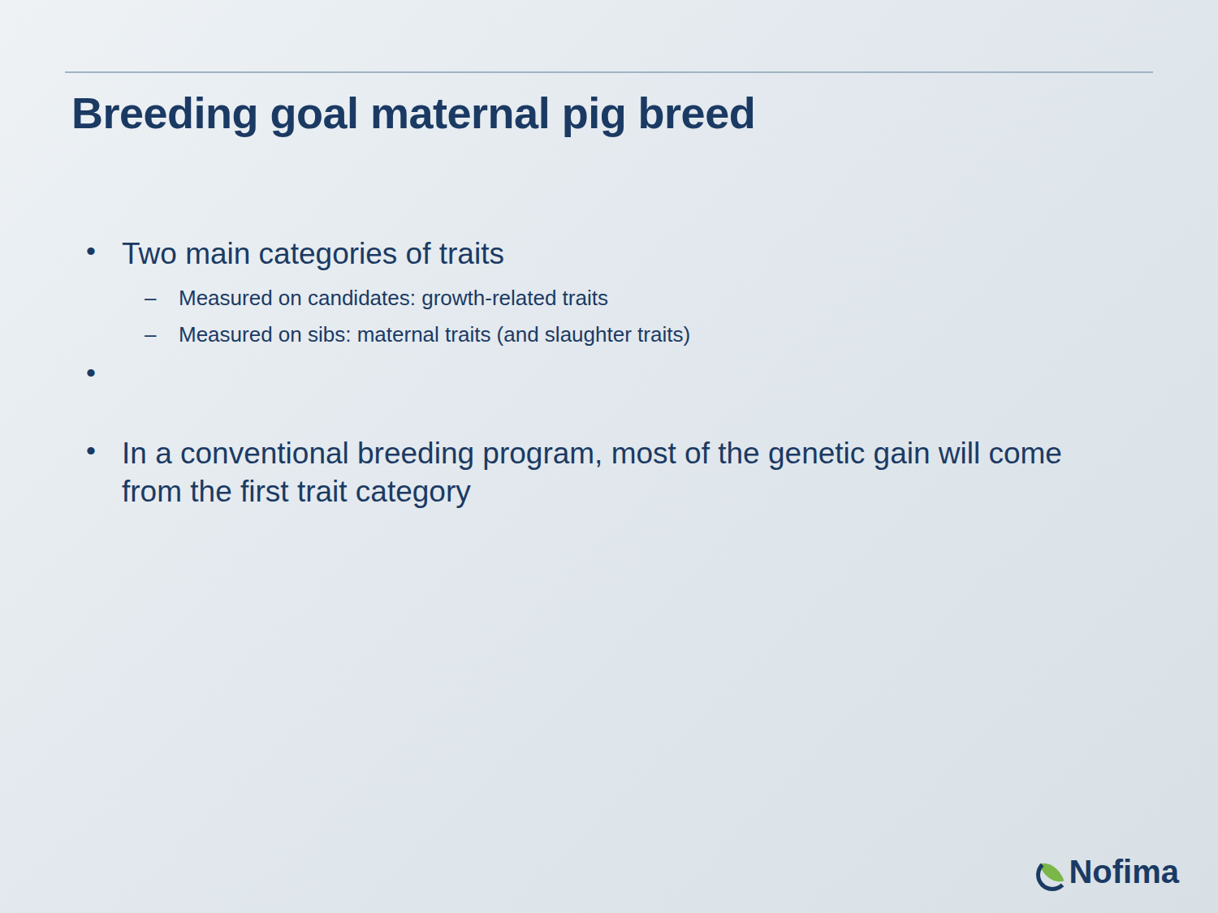Breeding goal maternal pig breed
Two main categories of traits
Measured on candidates: growth-related traits
Measured on sibs: maternal traits (and slaughter traits)
In a conventional breeding program, most of the genetic gain will come from the first trait category
Nofima